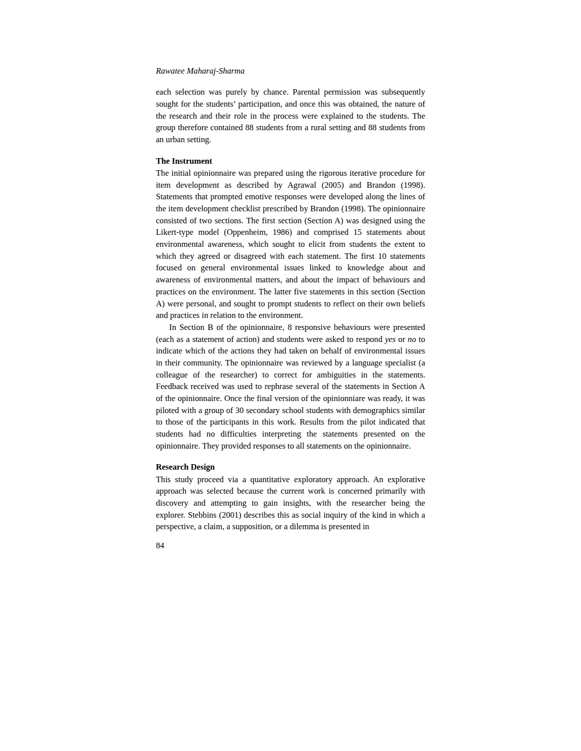Rawatee Maharaj-Sharma
each selection was purely by chance. Parental permission was subsequently sought for the students’ participation, and once this was obtained, the nature of the research and their role in the process were explained to the students. The group therefore contained 88 students from a rural setting and 88 students from an urban setting.
The Instrument
The initial opinionnaire was prepared using the rigorous iterative procedure for item development as described by Agrawal (2005) and Brandon (1998). Statements that prompted emotive responses were developed along the lines of the item development checklist prescribed by Brandon (1998). The opinionnaire consisted of two sections. The first section (Section A) was designed using the Likert-type model (Oppenheim, 1986) and comprised 15 statements about environmental awareness, which sought to elicit from students the extent to which they agreed or disagreed with each statement. The first 10 statements focused on general environmental issues linked to knowledge about and awareness of environmental matters, and about the impact of behaviours and practices on the environment. The latter five statements in this section (Section A) were personal, and sought to prompt students to reflect on their own beliefs and practices in relation to the environment.
In Section B of the opinionnaire, 8 responsive behaviours were presented (each as a statement of action) and students were asked to respond yes or no to indicate which of the actions they had taken on behalf of environmental issues in their community. The opinionnaire was reviewed by a language specialist (a colleague of the researcher) to correct for ambiguities in the statements. Feedback received was used to rephrase several of the statements in Section A of the opinionnaire. Once the final version of the opinionniare was ready, it was piloted with a group of 30 secondary school students with demographics similar to those of the participants in this work. Results from the pilot indicated that students had no difficulties interpreting the statements presented on the opinionnaire. They provided responses to all statements on the opinionnaire.
Research Design
This study proceed via a quantitative exploratory approach. An explorative approach was selected because the current work is concerned primarily with discovery and attempting to gain insights, with the researcher being the explorer. Stebbins (2001) describes this as social inquiry of the kind in which a perspective, a claim, a supposition, or a dilemma is presented in
84